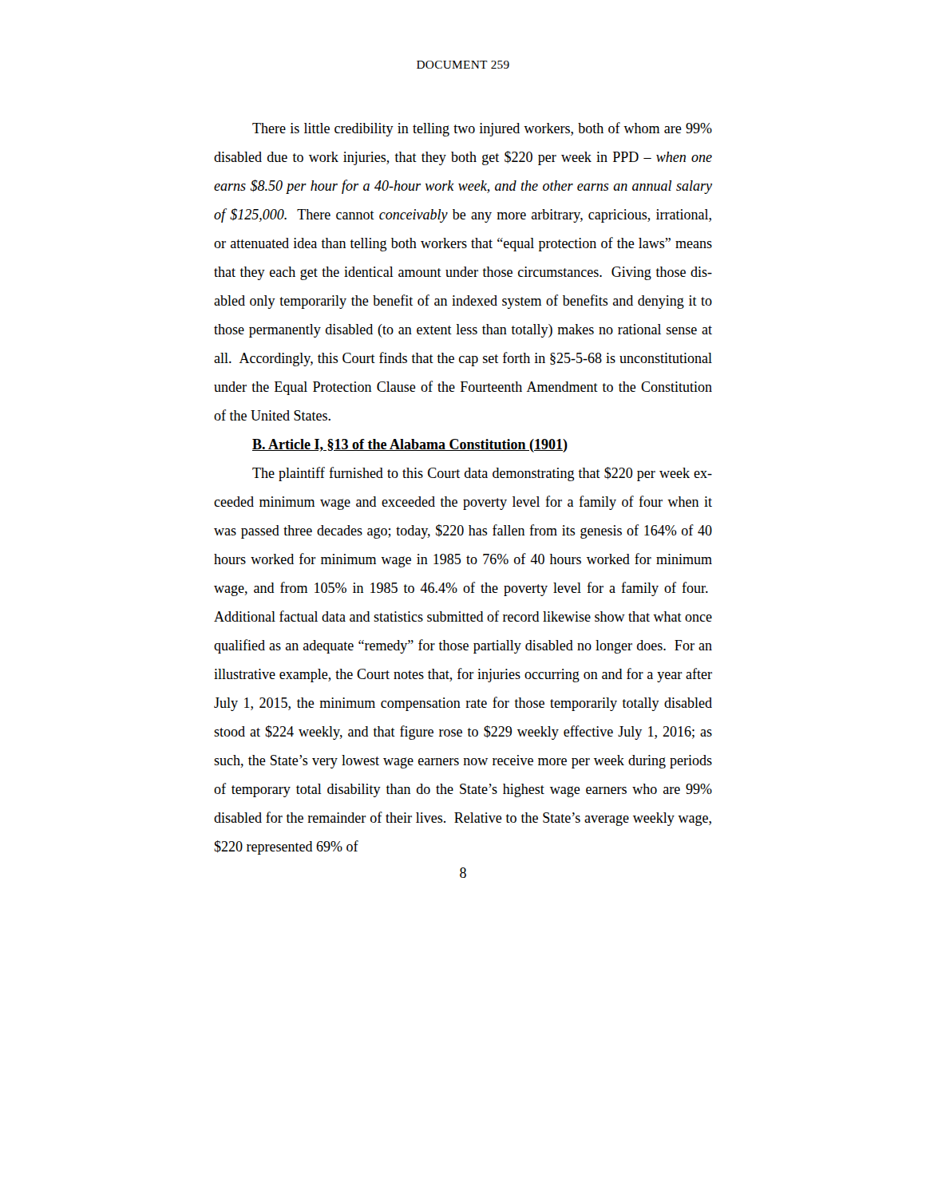DOCUMENT 259
There is little credibility in telling two injured workers, both of whom are 99% disabled due to work injuries, that they both get $220 per week in PPD – when one earns $8.50 per hour for a 40-hour work week, and the other earns an annual salary of $125,000. There cannot conceivably be any more arbitrary, capricious, irrational, or attenuated idea than telling both workers that “equal protection of the laws” means that they each get the identical amount under those circumstances. Giving those disabled only temporarily the benefit of an indexed system of benefits and denying it to those permanently disabled (to an extent less than totally) makes no rational sense at all. Accordingly, this Court finds that the cap set forth in §25-5-68 is unconstitutional under the Equal Protection Clause of the Fourteenth Amendment to the Constitution of the United States.
B. Article I, §13 of the Alabama Constitution (1901)
The plaintiff furnished to this Court data demonstrating that $220 per week exceeded minimum wage and exceeded the poverty level for a family of four when it was passed three decades ago; today, $220 has fallen from its genesis of 164% of 40 hours worked for minimum wage in 1985 to 76% of 40 hours worked for minimum wage, and from 105% in 1985 to 46.4% of the poverty level for a family of four. Additional factual data and statistics submitted of record likewise show that what once qualified as an adequate “remedy” for those partially disabled no longer does. For an illustrative example, the Court notes that, for injuries occurring on and for a year after July 1, 2015, the minimum compensation rate for those temporarily totally disabled stood at $224 weekly, and that figure rose to $229 weekly effective July 1, 2016; as such, the State’s very lowest wage earners now receive more per week during periods of temporary total disability than do the State’s highest wage earners who are 99% disabled for the remainder of their lives. Relative to the State’s average weekly wage, $220 represented 69% of
8